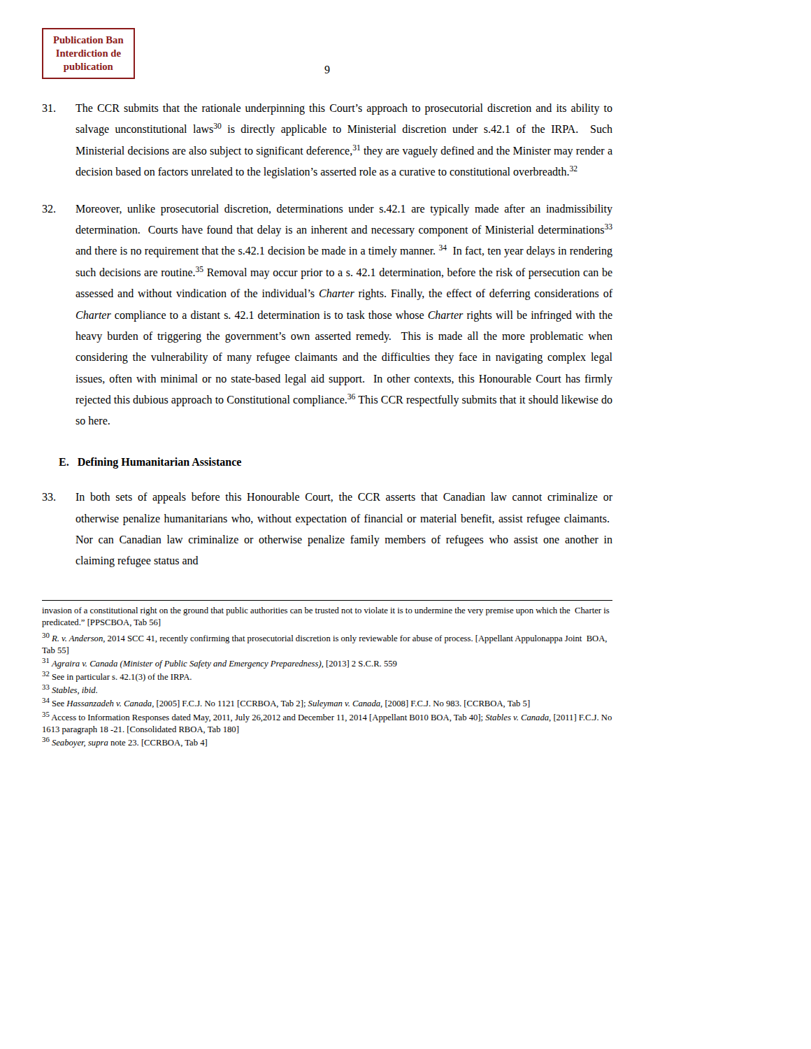Publication Ban
Interdiction de
publication
9
31. The CCR submits that the rationale underpinning this Court’s approach to prosecutorial discretion and its ability to salvage unconstitutional laws30 is directly applicable to Ministerial discretion under s.42.1 of the IRPA. Such Ministerial decisions are also subject to significant deference,31 they are vaguely defined and the Minister may render a decision based on factors unrelated to the legislation’s asserted role as a curative to constitutional overbreadth.32
32. Moreover, unlike prosecutorial discretion, determinations under s.42.1 are typically made after an inadmissibility determination. Courts have found that delay is an inherent and necessary component of Ministerial determinations33 and there is no requirement that the s.42.1 decision be made in a timely manner. 34 In fact, ten year delays in rendering such decisions are routine.35 Removal may occur prior to a s. 42.1 determination, before the risk of persecution can be assessed and without vindication of the individual’s Charter rights. Finally, the effect of deferring considerations of Charter compliance to a distant s. 42.1 determination is to task those whose Charter rights will be infringed with the heavy burden of triggering the government’s own asserted remedy. This is made all the more problematic when considering the vulnerability of many refugee claimants and the difficulties they face in navigating complex legal issues, often with minimal or no state-based legal aid support. In other contexts, this Honourable Court has firmly rejected this dubious approach to Constitutional compliance.36 This CCR respectfully submits that it should likewise do so here.
E. Defining Humanitarian Assistance
33. In both sets of appeals before this Honourable Court, the CCR asserts that Canadian law cannot criminalize or otherwise penalize humanitarians who, without expectation of financial or material benefit, assist refugee claimants. Nor can Canadian law criminalize or otherwise penalize family members of refugees who assist one another in claiming refugee status and
invasion of a constitutional right on the ground that public authorities can be trusted not to violate it is to undermine the very premise upon which the Charter is predicated.” [PPSCBOA, Tab 56]
30 R. v. Anderson, 2014 SCC 41, recently confirming that prosecutorial discretion is only reviewable for abuse of process. [Appellant Appulonappa Joint BOA, Tab 55]
31 Agraira v. Canada (Minister of Public Safety and Emergency Preparedness), [2013] 2 S.C.R. 559
32 See in particular s. 42.1(3) of the IRPA.
33 Stables, ibid.
34 See Hassanzadeh v. Canada, [2005] F.C.J. No 1121 [CCRBOA, Tab 2]; Suleyman v. Canada, [2008] F.C.J. No 983. [CCRBOA, Tab 5]
35 Access to Information Responses dated May, 2011, July 26,2012 and December 11, 2014 [Appellant B010 BOA, Tab 40]; Stables v. Canada, [2011] F.C.J. No 1613 paragraph 18 -21. [Consolidated RBOA, Tab 180]
36 Seaboyer, supra note 23. [CCRBOA, Tab 4]